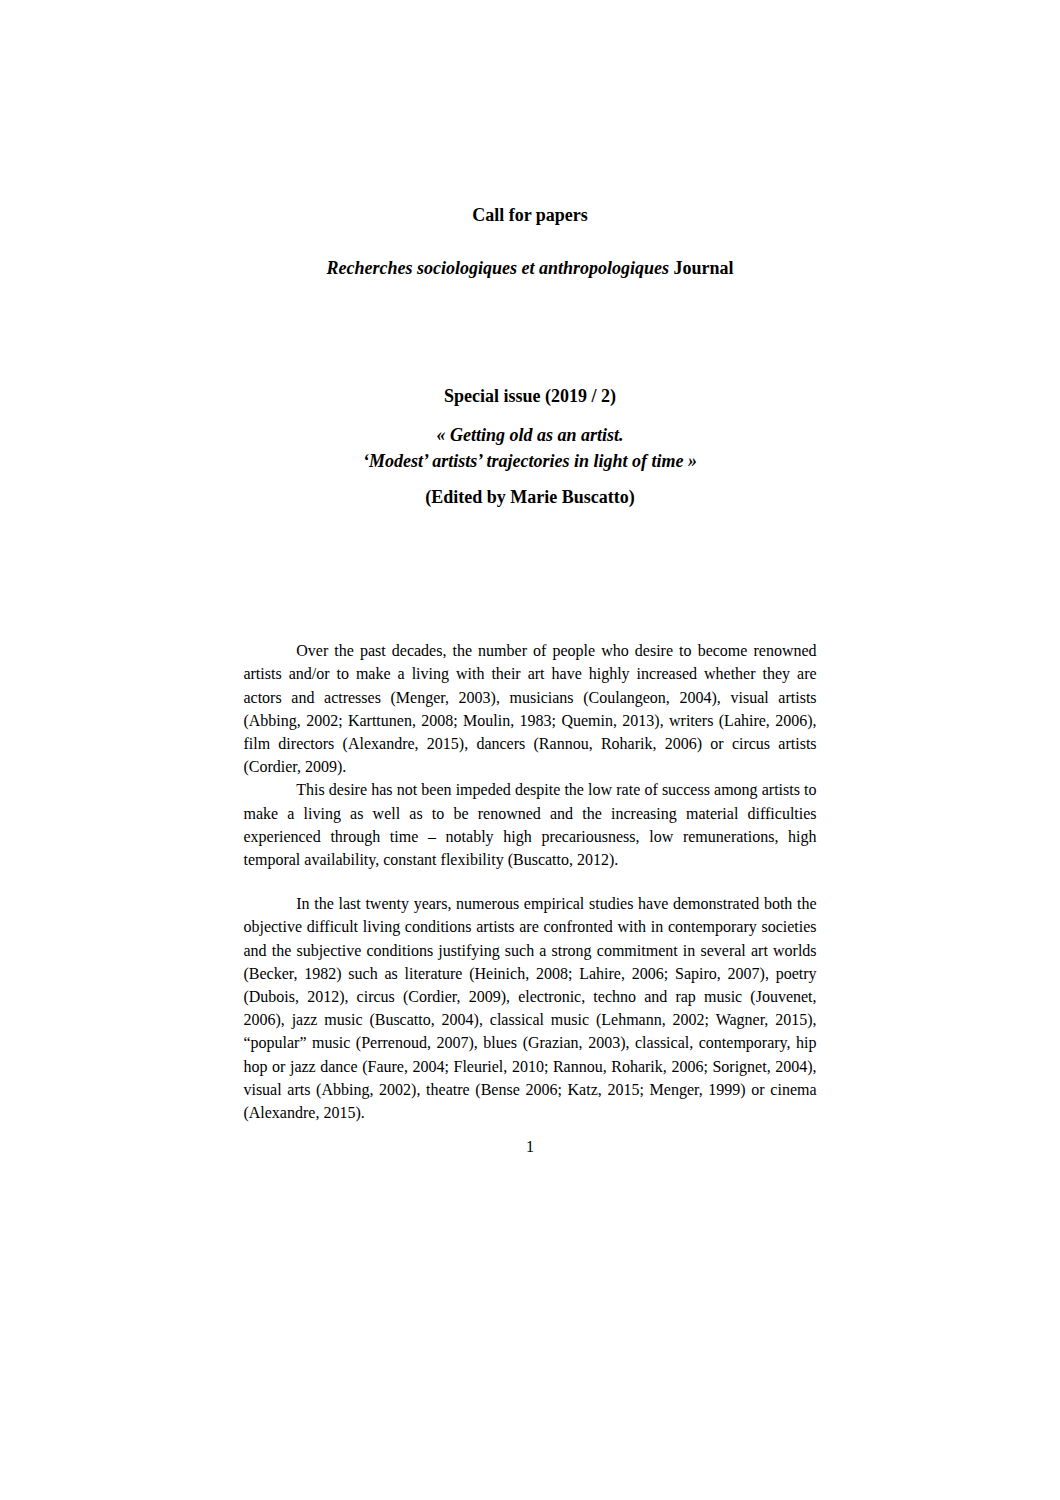Call for papers
Recherches sociologiques et anthropologiques Journal
Special issue (2019 / 2)
« Getting old as an artist.
‘Modest’ artists’ trajectories in light of time »
(Edited by Marie Buscatto)
Over the past decades, the number of people who desire to become renowned artists and/or to make a living with their art have highly increased whether they are actors and actresses (Menger, 2003), musicians (Coulangeon, 2004), visual artists (Abbing, 2002; Karttunen, 2008; Moulin, 1983; Quemin, 2013), writers (Lahire, 2006), film directors (Alexandre, 2015), dancers (Rannou, Roharik, 2006) or circus artists (Cordier, 2009).
This desire has not been impeded despite the low rate of success among artists to make a living as well as to be renowned and the increasing material difficulties experienced through time – notably high precariousness, low remunerations, high temporal availability, constant flexibility (Buscatto, 2012).
In the last twenty years, numerous empirical studies have demonstrated both the objective difficult living conditions artists are confronted with in contemporary societies and the subjective conditions justifying such a strong commitment in several art worlds (Becker, 1982) such as literature (Heinich, 2008; Lahire, 2006; Sapiro, 2007), poetry (Dubois, 2012), circus (Cordier, 2009), electronic, techno and rap music (Jouvenet, 2006), jazz music (Buscatto, 2004), classical music (Lehmann, 2002; Wagner, 2015), “popular” music (Perrenoud, 2007), blues (Grazian, 2003), classical, contemporary, hip hop or jazz dance (Faure, 2004; Fleuriel, 2010; Rannou, Roharik, 2006; Sorignet, 2004), visual arts (Abbing, 2002), theatre (Bense 2006; Katz, 2015; Menger, 1999) or cinema (Alexandre, 2015).
1